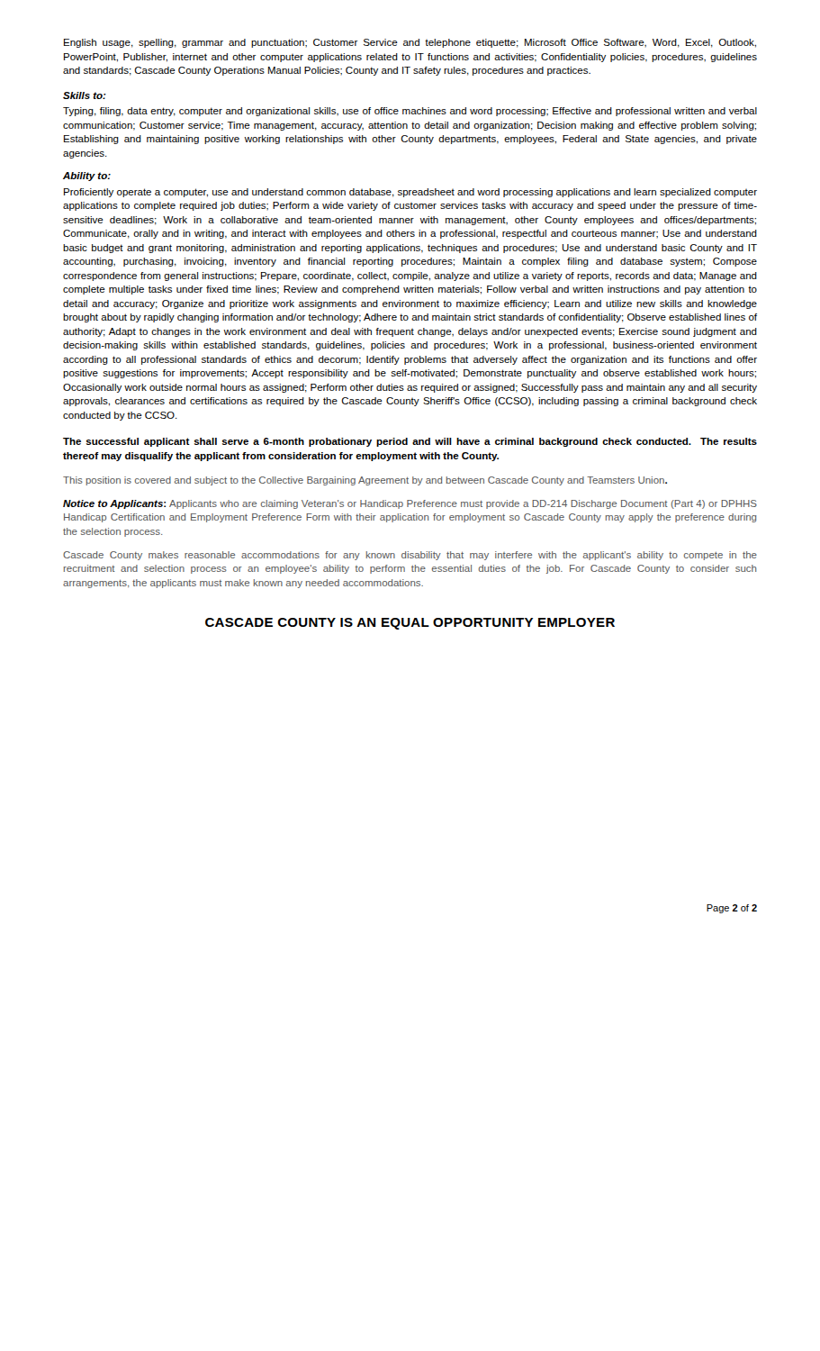English usage, spelling, grammar and punctuation; Customer Service and telephone etiquette; Microsoft Office Software, Word, Excel, Outlook, PowerPoint, Publisher, internet and other computer applications related to IT functions and activities; Confidentiality policies, procedures, guidelines and standards; Cascade County Operations Manual Policies; County and IT safety rules, procedures and practices.
Skills to:
Typing, filing, data entry, computer and organizational skills, use of office machines and word processing; Effective and professional written and verbal communication; Customer service; Time management, accuracy, attention to detail and organization; Decision making and effective problem solving; Establishing and maintaining positive working relationships with other County departments, employees, Federal and State agencies, and private agencies.
Ability to:
Proficiently operate a computer, use and understand common database, spreadsheet and word processing applications and learn specialized computer applications to complete required job duties; Perform a wide variety of customer services tasks with accuracy and speed under the pressure of time-sensitive deadlines; Work in a collaborative and team-oriented manner with management, other County employees and offices/departments; Communicate, orally and in writing, and interact with employees and others in a professional, respectful and courteous manner; Use and understand basic budget and grant monitoring, administration and reporting applications, techniques and procedures; Use and understand basic County and IT accounting, purchasing, invoicing, inventory and financial reporting procedures; Maintain a complex filing and database system; Compose correspondence from general instructions; Prepare, coordinate, collect, compile, analyze and utilize a variety of reports, records and data; Manage and complete multiple tasks under fixed time lines; Review and comprehend written materials; Follow verbal and written instructions and pay attention to detail and accuracy; Organize and prioritize work assignments and environment to maximize efficiency; Learn and utilize new skills and knowledge brought about by rapidly changing information and/or technology; Adhere to and maintain strict standards of confidentiality; Observe established lines of authority; Adapt to changes in the work environment and deal with frequent change, delays and/or unexpected events; Exercise sound judgment and decision-making skills within established standards, guidelines, policies and procedures; Work in a professional, business-oriented environment according to all professional standards of ethics and decorum; Identify problems that adversely affect the organization and its functions and offer positive suggestions for improvements; Accept responsibility and be self-motivated; Demonstrate punctuality and observe established work hours; Occasionally work outside normal hours as assigned; Perform other duties as required or assigned; Successfully pass and maintain any and all security approvals, clearances and certifications as required by the Cascade County Sheriff's Office (CCSO), including passing a criminal background check conducted by the CCSO.
The successful applicant shall serve a 6-month probationary period and will have a criminal background check conducted. The results thereof may disqualify the applicant from consideration for employment with the County.
This position is covered and subject to the Collective Bargaining Agreement by and between Cascade County and Teamsters Union.
Notice to Applicants: Applicants who are claiming Veteran's or Handicap Preference must provide a DD-214 Discharge Document (Part 4) or DPHHS Handicap Certification and Employment Preference Form with their application for employment so Cascade County may apply the preference during the selection process.
Cascade County makes reasonable accommodations for any known disability that may interfere with the applicant's ability to compete in the recruitment and selection process or an employee's ability to perform the essential duties of the job. For Cascade County to consider such arrangements, the applicants must make known any needed accommodations.
CASCADE COUNTY IS AN EQUAL OPPORTUNITY EMPLOYER
Page 2 of 2